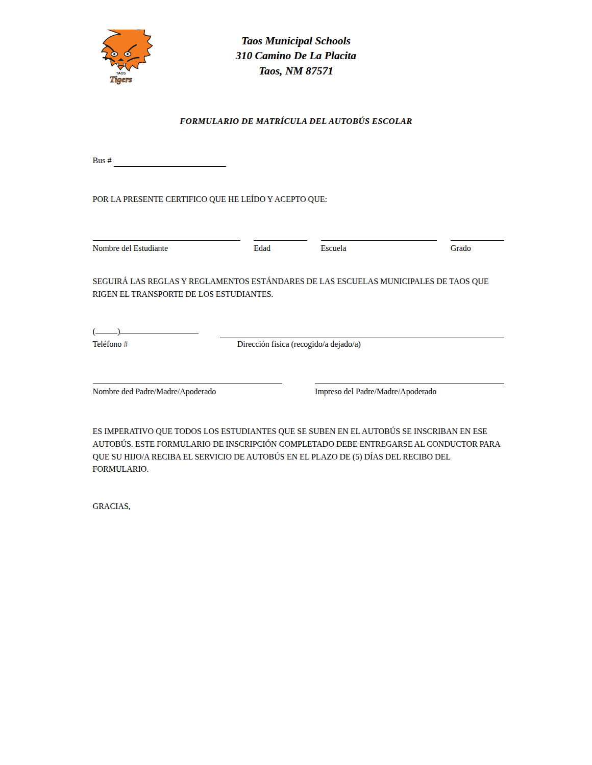Taos Tigers logo TAOS Tigers
Taos Municipal Schools 310 Camino De La Placita Taos, NM 87571
FORMULARIO DE MATRÍCULA DEL AUTOBÚS ESCOLAR
Bus #
Por la presente certifico que he leído y acepto que:
| Nombre del Estudiante | | Edad | | Escuela | | Grado |
Seguirá las reglas y reglamentos estándares de las Escuelas Municipales de Taos que rigen el transporte de los estudiantes.
| ( ) | |
| Teléfono # | Dirección fisica (recogido/a dejado/a) |
| Nombre ded Padre/Madre/Apoderado | | Impreso del Padre/Madre/Apoderado |
Es imperativo que todos los estudiantes que se suben en el autobús se inscriban en ese autobús. Este formulario de inscripción completado debe entregarse al conductor para que su hijo/a reciba el servicio de autobús en el plazo de (5) días del recibo del formulario.
Gracias,